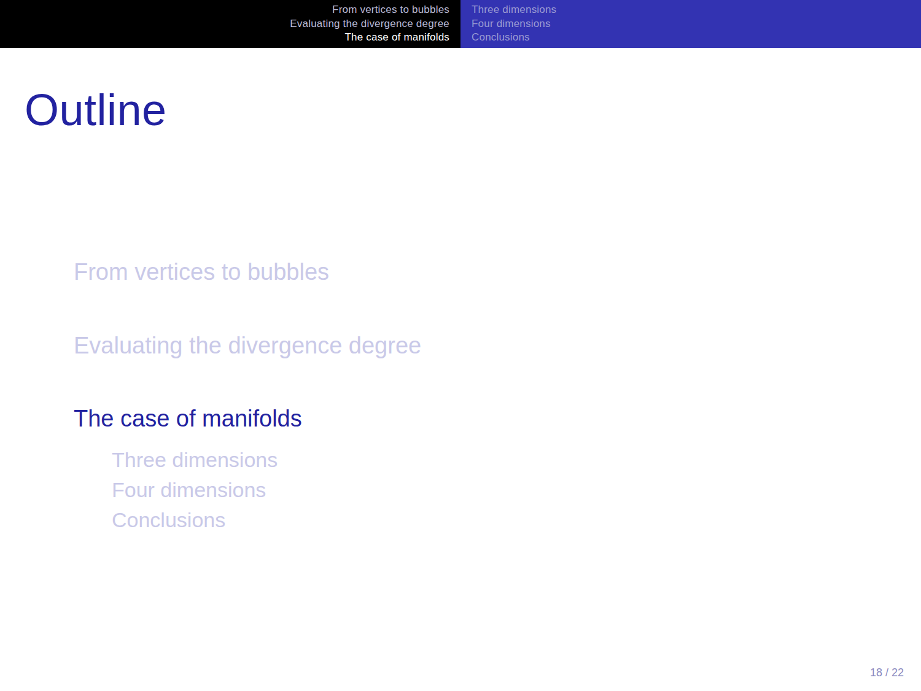From vertices to bubbles
Evaluating the divergence degree
The case of manifolds
Three dimensions
Four dimensions
Conclusions
Outline
From vertices to bubbles
Evaluating the divergence degree
The case of manifolds
Three dimensions
Four dimensions
Conclusions
18 / 22